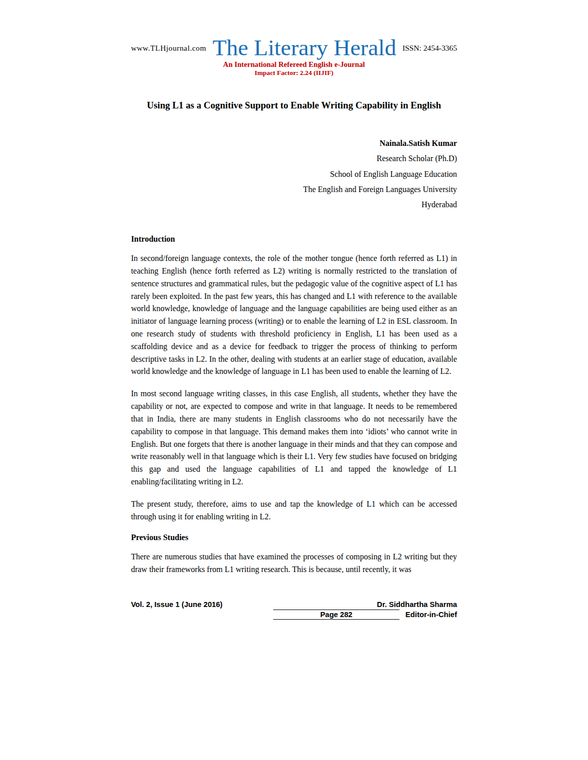www.TLHjournal.com
The Literary Herald
ISSN: 2454-3365
An International Refereed English e-Journal
Impact Factor: 2.24 (IIJIF)
Using L1 as a Cognitive Support to Enable Writing Capability in English
Nainala.Satish Kumar
Research Scholar (Ph.D)
School of English Language Education
The English and Foreign Languages University
Hyderabad
Introduction
In second/foreign language contexts, the role of the mother tongue (hence forth referred as L1) in teaching English (hence forth referred as L2) writing is normally restricted to the translation of sentence structures and grammatical rules, but the pedagogic value of the cognitive aspect of L1 has rarely been exploited. In the past few years, this has changed and L1 with reference to the available world knowledge, knowledge of language and the language capabilities are being used either as an initiator of language learning process (writing) or to enable the learning of L2 in ESL classroom. In one research study of students with threshold proficiency in English, L1 has been used as a scaffolding device and as a device for feedback to trigger the process of thinking to perform descriptive tasks in L2. In the other, dealing with students at an earlier stage of education, available world knowledge and the knowledge of language in L1 has been used to enable the learning of L2.
In most second language writing classes, in this case English, all students, whether they have the capability or not, are expected to compose and write in that language. It needs to be remembered that in India, there are many students in English classrooms who do not necessarily have the capability to compose in that language. This demand makes them into ‘idiots’ who cannot write in English. But one forgets that there is another language in their minds and that they can compose and write reasonably well in that language which is their L1. Very few studies have focused on bridging this gap and used the language capabilities of L1 and tapped the knowledge of L1 enabling/facilitating writing in L2.
The present study, therefore, aims to use and tap the knowledge of L1 which can be accessed through using it for enabling writing in L2.
Previous Studies
There are numerous studies that have examined the processes of composing in L2 writing but they draw their frameworks from L1 writing research. This is because, until recently, it was
Vol. 2, Issue 1 (June 2016)
Dr. Siddhartha Sharma
Page 282
Editor-in-Chief